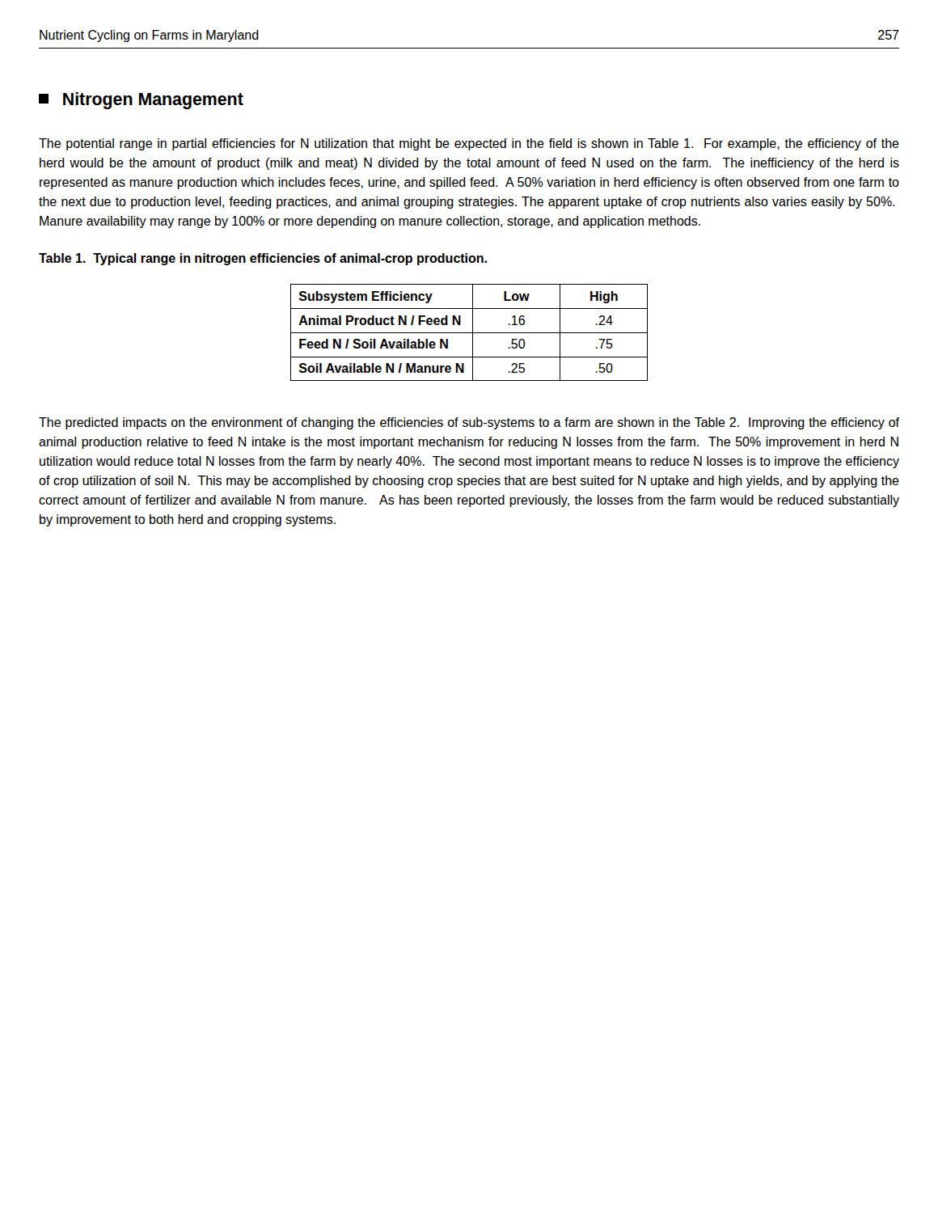Nutrient Cycling on Farms in Maryland 257
Nitrogen Management
The potential range in partial efficiencies for N utilization that might be expected in the field is shown in Table 1. For example, the efficiency of the herd would be the amount of product (milk and meat) N divided by the total amount of feed N used on the farm. The inefficiency of the herd is represented as manure production which includes feces, urine, and spilled feed. A 50% variation in herd efficiency is often observed from one farm to the next due to production level, feeding practices, and animal grouping strategies. The apparent uptake of crop nutrients also varies easily by 50%. Manure availability may range by 100% or more depending on manure collection, storage, and application methods.
Table 1. Typical range in nitrogen efficiencies of animal-crop production.
| Subsystem Efficiency | Low | High |
| --- | --- | --- |
| Animal Product N / Feed N | .16 | .24 |
| Feed N / Soil Available N | .50 | .75 |
| Soil Available N / Manure N | .25 | .50 |
The predicted impacts on the environment of changing the efficiencies of sub-systems to a farm are shown in the Table 2. Improving the efficiency of animal production relative to feed N intake is the most important mechanism for reducing N losses from the farm. The 50% improvement in herd N utilization would reduce total N losses from the farm by nearly 40%. The second most important means to reduce N losses is to improve the efficiency of crop utilization of soil N. This may be accomplished by choosing crop species that are best suited for N uptake and high yields, and by applying the correct amount of fertilizer and available N from manure. As has been reported previously, the losses from the farm would be reduced substantially by improvement to both herd and cropping systems.